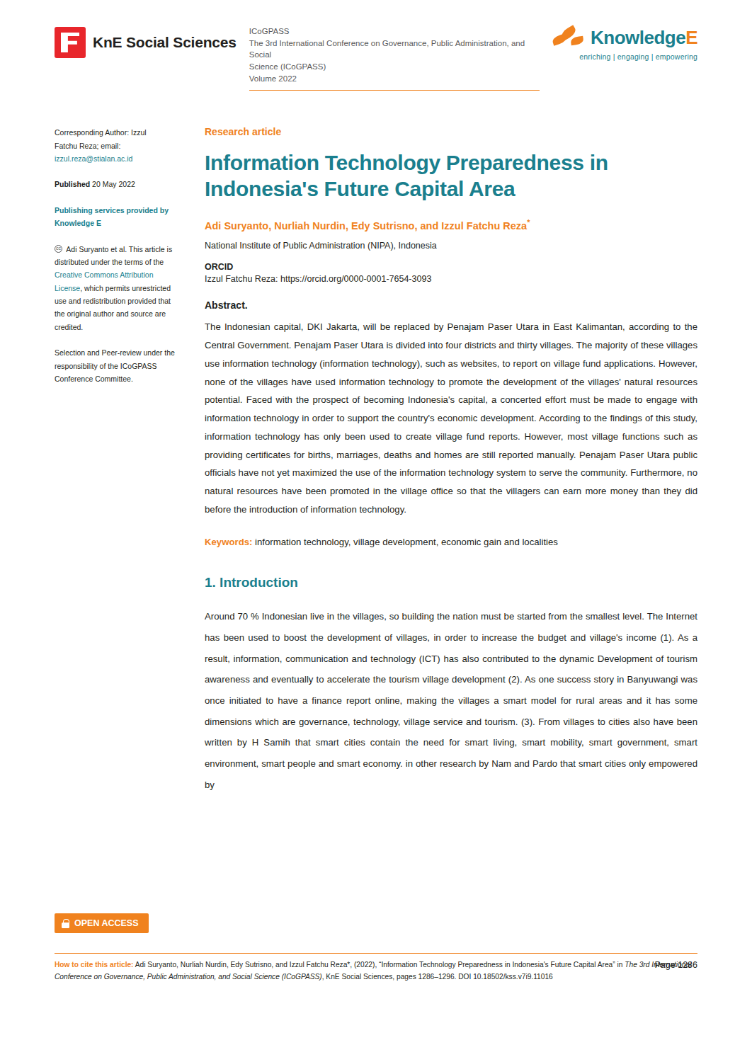KnE Social Sciences
ICoGPASS
The 3rd International Conference on Governance, Public Administration, and Social
Science (ICoGPASS)
Volume 2022
KnowledgeE
enriching | engaging | empowering
Corresponding Author: Izzul
Fatchu Reza; email:
izzul.reza@stialan.ac.id
Published 20 May 2022
Publishing services provided by
Knowledge E
Adi Suryanto et al. This article is distributed under the terms of the Creative Commons Attribution License, which permits unrestricted use and redistribution provided that the original author and source are credited.
Selection and Peer-review under the responsibility of the ICoGPASS Conference Committee.
Research article
Information Technology Preparedness in Indonesia's Future Capital Area
Adi Suryanto, Nurliah Nurdin, Edy Sutrisno, and Izzul Fatchu Reza*
National Institute of Public Administration (NIPA), Indonesia
ORCID
Izzul Fatchu Reza: https://orcid.org/0000-0001-7654-3093
Abstract.
The Indonesian capital, DKI Jakarta, will be replaced by Penajam Paser Utara in East Kalimantan, according to the Central Government. Penajam Paser Utara is divided into four districts and thirty villages. The majority of these villages use information technology (information technology), such as websites, to report on village fund applications. However, none of the villages have used information technology to promote the development of the villages' natural resources potential. Faced with the prospect of becoming Indonesia's capital, a concerted effort must be made to engage with information technology in order to support the country's economic development. According to the findings of this study, information technology has only been used to create village fund reports. However, most village functions such as providing certificates for births, marriages, deaths and homes are still reported manually. Penajam Paser Utara public officials have not yet maximized the use of the information technology system to serve the community. Furthermore, no natural resources have been promoted in the village office so that the villagers can earn more money than they did before the introduction of information technology.
Keywords: information technology, village development, economic gain and localities
1. Introduction
Around 70 % Indonesian live in the villages, so building the nation must be started from the smallest level. The Internet has been used to boost the development of villages, in order to increase the budget and village's income (1). As a result, information, communication and technology (ICT) has also contributed to the dynamic Development of tourism awareness and eventually to accelerate the tourism village development (2). As one success story in Banyuwangi was once initiated to have a finance report online, making the villages a smart model for rural areas and it has some dimensions which are governance, technology, village service and tourism. (3). From villages to cities also have been written by H Samih that smart cities contain the need for smart living, smart mobility, smart government, smart environment, smart people and smart economy. in other research by Nam and Pardo that smart cities only empowered by
OPEN ACCESS
Page 1286
How to cite this article: Adi Suryanto, Nurliah Nurdin, Edy Sutrisno, and Izzul Fatchu Reza*, (2022), “Information Technology Preparedness in Indonesia's Future Capital Area” in The 3rd International Conference on Governance, Public Administration, and Social Science (ICoGPASS), KnE Social Sciences, pages 1286–1296. DOI 10.18502/kss.v7i9.11016